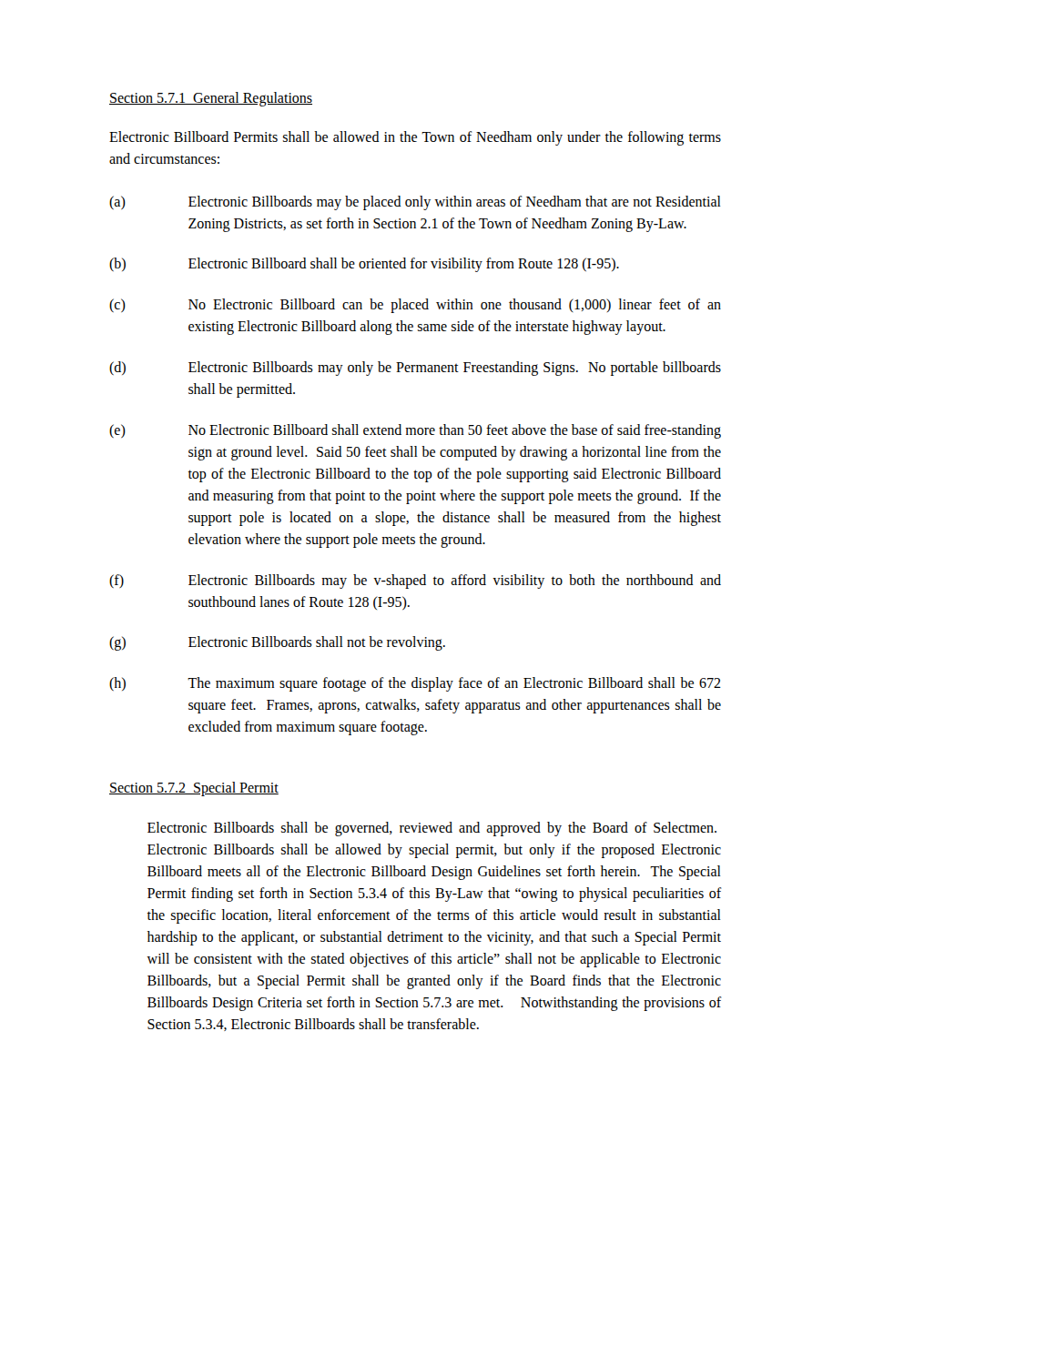Section 5.7.1 General Regulations
Electronic Billboard Permits shall be allowed in the Town of Needham only under the following terms and circumstances:
| (a) | | Electronic Billboards may be placed only within areas of Needham that are not Residential Zoning Districts, as set forth in Section 2.1 of the Town of Needham Zoning By-Law. |
| (b) | | Electronic Billboard shall be oriented for visibility from Route 128 (I-95). |
| (c) | | No Electronic Billboard can be placed within one thousand (1,000) linear feet of an existing Electronic Billboard along the same side of the interstate highway layout. |
| (d) | | Electronic Billboards may only be Permanent Freestanding Signs. No portable billboards shall be permitted. |
| (e) | | No Electronic Billboard shall extend more than 50 feet above the base of said free-standing sign at ground level. Said 50 feet shall be computed by drawing a horizontal line from the top of the Electronic Billboard to the top of the pole supporting said Electronic Billboard and measuring from that point to the point where the support pole meets the ground. If the support pole is located on a slope, the distance shall be measured from the highest elevation where the support pole meets the ground. |
| (f) | | Electronic Billboards may be v-shaped to afford visibility to both the northbound and southbound lanes of Route 128 (I-95). |
| (g) | | Electronic Billboards shall not be revolving. |
| (h) | | The maximum square footage of the display face of an Electronic Billboard shall be 672 square feet. Frames, aprons, catwalks, safety apparatus and other appurtenances shall be excluded from maximum square footage. |
Section 5.7.2 Special Permit
Electronic Billboards shall be governed, reviewed and approved by the Board of Selectmen. Electronic Billboards shall be allowed by special permit, but only if the proposed Electronic Billboard meets all of the Electronic Billboard Design Guidelines set forth herein. The Special Permit finding set forth in Section 5.3.4 of this By-Law that “owing to physical peculiarities of the specific location, literal enforcement of the terms of this article would result in substantial hardship to the applicant, or substantial detriment to the vicinity, and that such a Special Permit will be consistent with the stated objectives of this article” shall not be applicable to Electronic Billboards, but a Special Permit shall be granted only if the Board finds that the Electronic Billboards Design Criteria set forth in Section 5.7.3 are met. Notwithstanding the provisions of Section 5.3.4, Electronic Billboards shall be transferable.